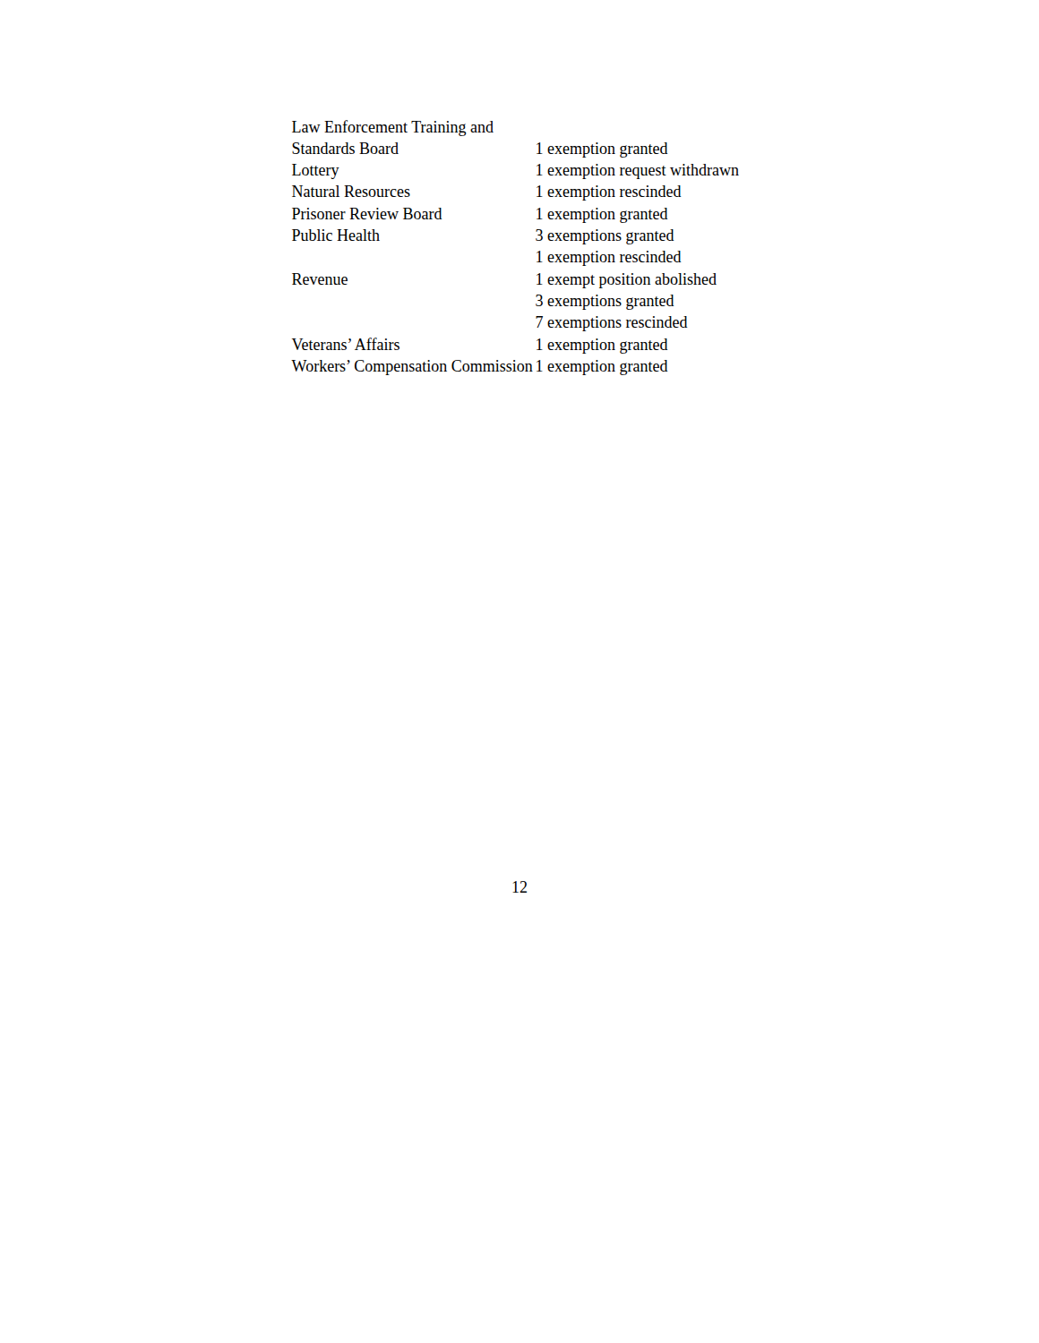| Law Enforcement Training and Standards Board | 1 exemption granted |
| Lottery | 1 exemption request withdrawn |
| Natural Resources | 1 exemption rescinded |
| Prisoner Review Board | 1 exemption granted |
| Public Health | 3 exemptions granted 1 exemption rescinded |
| Revenue | 1 exempt position abolished 3 exemptions granted 7 exemptions rescinded |
| Veterans’ Affairs | 1 exemption granted |
| Workers’ Compensation Commission | 1 exemption granted |
12